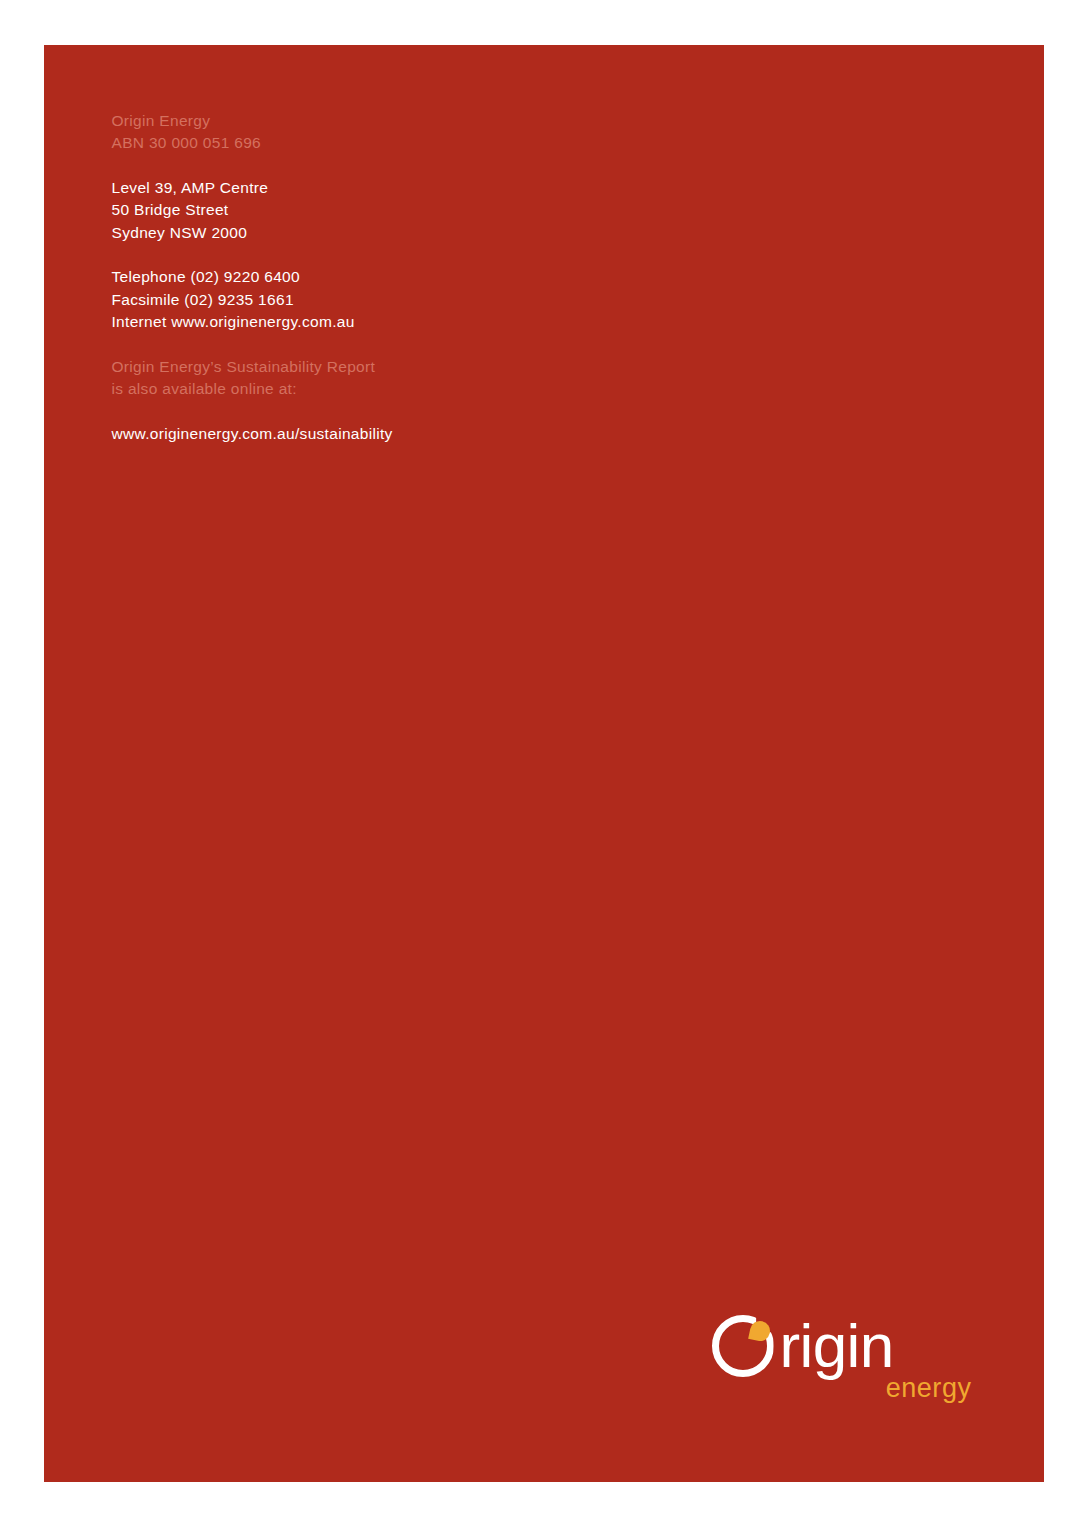Origin Energy
ABN 30 000 051 696
Level 39, AMP Centre
50 Bridge Street
Sydney NSW 2000
Telephone (02) 9220 6400
Facsimile (02) 9235 1661
Internet www.originenergy.com.au
Origin Energy’s Sustainability Report
is also available online at:
www.originenergy.com.au/sustainability
rigin
energy